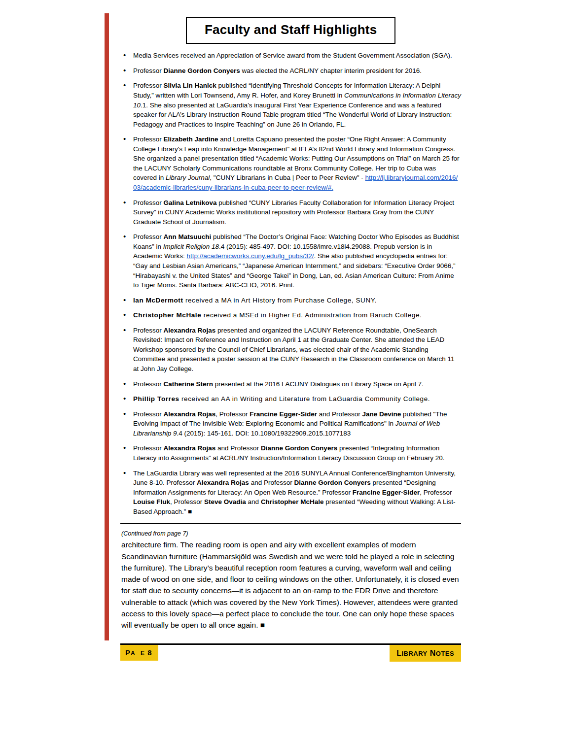Faculty and Staff Highlights
Media Services received an Appreciation of Service award from the Student Government Association (SGA).
Professor Dianne Gordon Conyers was elected the ACRL/NY chapter interim president for 2016.
Professor Silvia Lin Hanick published “Identifying Threshold Concepts for Information Literacy: A Delphi Study,” written with Lori Townsend, Amy R. Hofer, and Korey Brunetti in Communications in Information Literacy 10.1. She also presented at LaGuardia’s inaugural First Year Experience Conference and was a featured speaker for ALA’s Library Instruction Round Table program titled “The Wonderful World of Library Instruction: Pedagogy and Practices to Inspire Teaching” on June 26 in Orlando, FL.
Professor Elizabeth Jardine and Loretta Capuano presented the poster “One Right Answer: A Community College Library's Leap into Knowledge Management” at IFLA’s 82nd World Library and Information Congress. She organized a panel presentation titled “Academic Works: Putting Our Assumptions on Trial” on March 25 for the LACUNY Scholarly Communications roundtable at Bronx Community College. Her trip to Cuba was covered in Library Journal, "CUNY Librarians in Cuba | Peer to Peer Review" - http://lj.libraryjournal.com/2016/03/academic-libraries/cuny-librarians-in-cuba-peer-to-peer-review/#.
Professor Galina Letnikova published “CUNY Libraries Faculty Collaboration for Information Literacy Project Survey” in CUNY Academic Works institutional repository with Professor Barbara Gray from the CUNY Graduate School of Journalism.
Professor Ann Matsuuchi published “The Doctor’s Original Face: Watching Doctor Who Episodes as Buddhist Koans” in Implicit Religion 18.4 (2015): 485-497. DOI: 10.1558/imre.v18i4.29088. Prepub version is in Academic Works: http://academicworks.cuny.edu/lg_pubs/32/. She also published encyclopedia entries for: “Gay and Lesbian Asian Americans,” “Japanese American Internment,” and sidebars: “Executive Order 9066,” “Hirabayashi v. the United States” and “George Takei” in Dong, Lan, ed. Asian American Culture: From Anime to Tiger Moms. Santa Barbara: ABC-CLIO, 2016. Print.
Ian McDermott received a MA in Art History from Purchase College, SUNY.
Christopher McHale received a MSEd in Higher Ed. Administration from Baruch College.
Professor Alexandra Rojas presented and organized the LACUNY Reference Roundtable, OneSearch Revisited: Impact on Reference and Instruction on April 1 at the Graduate Center. She attended the LEAD Workshop sponsored by the Council of Chief Librarians, was elected chair of the Academic Standing Committee and presented a poster session at the CUNY Research in the Classroom conference on March 11 at John Jay College.
Professor Catherine Stern presented at the 2016 LACUNY Dialogues on Library Space on April 7.
Phillip Torres received an AA in Writing and Literature from LaGuardia Community College.
Professor Alexandra Rojas, Professor Francine Egger-Sider and Professor Jane Devine published "The Evolving Impact of The Invisible Web: Exploring Economic and Political Ramifications" in Journal of Web Librarianship 9.4 (2015): 145-161. DOI: 10.1080/19322909.2015.1077183
Professor Alexandra Rojas and Professor Dianne Gordon Conyers presented “Integrating Information Literacy into Assignments” at ACRL/NY Instruction/Information Literacy Discussion Group on February 20.
The LaGuardia Library was well represented at the 2016 SUNYLA Annual Conference/Binghamton University, June 8-10. Professor Alexandra Rojas and Professor Dianne Gordon Conyers presented “Designing Information Assignments for Literacy: An Open Web Resource.” Professor Francine Egger-Sider, Professor Louise Fluk, Professor Steve Ovadia and Christopher McHale presented “Weeding without Walking: A List-Based Approach.” ■
(Continued from page 7)
architecture firm. The reading room is open and airy with excellent examples of modern Scandinavian furniture (Hammarskjöld was Swedish and we were told he played a role in selecting the furniture). The Library’s beautiful reception room features a curving, waveform wall and ceiling made of wood on one side, and floor to ceiling windows on the other. Unfortunately, it is closed even for staff due to security concerns—it is adjacent to an on-ramp to the FDR Drive and therefore vulnerable to attack (which was covered by the New York Times). However, attendees were granted access to this lovely space—a perfect place to conclude the tour. One can only hope these spaces will eventually be open to all once again. ■
PA E 8
LIBRARY NOTES